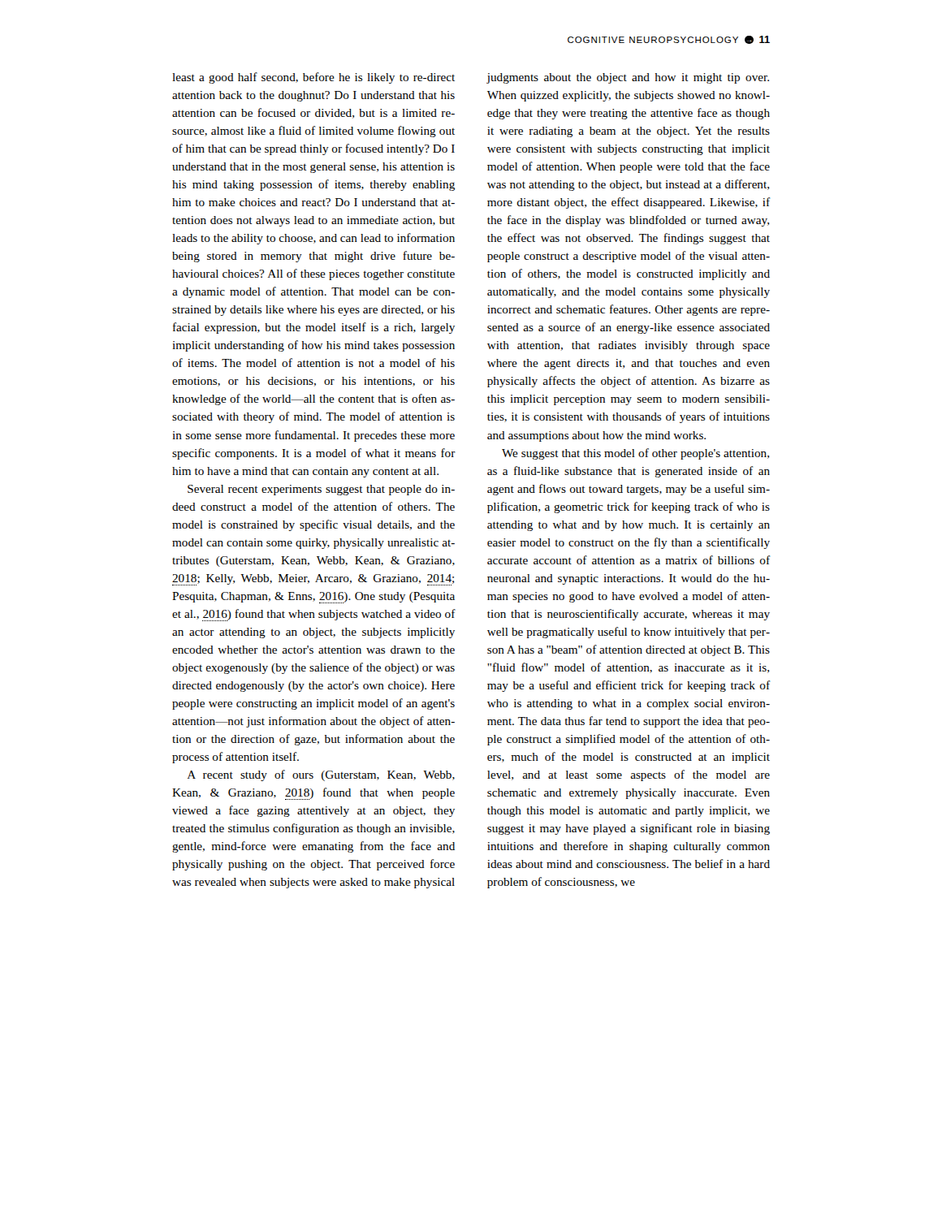Cognitive Neuropsychology → 11
least a good half second, before he is likely to re-direct attention back to the doughnut? Do I understand that his attention can be focused or divided, but is a limited resource, almost like a fluid of limited volume flowing out of him that can be spread thinly or focused intently? Do I understand that in the most general sense, his attention is his mind taking possession of items, thereby enabling him to make choices and react? Do I understand that attention does not always lead to an immediate action, but leads to the ability to choose, and can lead to information being stored in memory that might drive future behavioural choices? All of these pieces together constitute a dynamic model of attention. That model can be constrained by details like where his eyes are directed, or his facial expression, but the model itself is a rich, largely implicit understanding of how his mind takes possession of items. The model of attention is not a model of his emotions, or his decisions, or his intentions, or his knowledge of the world—all the content that is often associated with theory of mind. The model of attention is in some sense more fundamental. It precedes these more specific components. It is a model of what it means for him to have a mind that can contain any content at all.
Several recent experiments suggest that people do indeed construct a model of the attention of others. The model is constrained by specific visual details, and the model can contain some quirky, physically unrealistic attributes (Guterstam, Kean, Webb, Kean, & Graziano, 2018; Kelly, Webb, Meier, Arcaro, & Graziano, 2014; Pesquita, Chapman, & Enns, 2016). One study (Pesquita et al., 2016) found that when subjects watched a video of an actor attending to an object, the subjects implicitly encoded whether the actor's attention was drawn to the object exogenously (by the salience of the object) or was directed endogenously (by the actor's own choice). Here people were constructing an implicit model of an agent's attention—not just information about the object of attention or the direction of gaze, but information about the process of attention itself.
A recent study of ours (Guterstam, Kean, Webb, Kean, & Graziano, 2018) found that when people viewed a face gazing attentively at an object, they treated the stimulus configuration as though an invisible, gentle, mind-force were emanating from the face and physically pushing on the object. That perceived force was revealed when subjects were asked to make physical judgments about the object and how it might tip over. When quizzed explicitly, the subjects showed no knowledge that they were treating the attentive face as though it were radiating a beam at the object. Yet the results were consistent with subjects constructing that implicit model of attention. When people were told that the face was not attending to the object, but instead at a different, more distant object, the effect disappeared. Likewise, if the face in the display was blindfolded or turned away, the effect was not observed. The findings suggest that people construct a descriptive model of the visual attention of others, the model is constructed implicitly and automatically, and the model contains some physically incorrect and schematic features. Other agents are represented as a source of an energy-like essence associated with attention, that radiates invisibly through space where the agent directs it, and that touches and even physically affects the object of attention. As bizarre as this implicit perception may seem to modern sensibilities, it is consistent with thousands of years of intuitions and assumptions about how the mind works.
We suggest that this model of other people's attention, as a fluid-like substance that is generated inside of an agent and flows out toward targets, may be a useful simplification, a geometric trick for keeping track of who is attending to what and by how much. It is certainly an easier model to construct on the fly than a scientifically accurate account of attention as a matrix of billions of neuronal and synaptic interactions. It would do the human species no good to have evolved a model of attention that is neuroscientifically accurate, whereas it may well be pragmatically useful to know intuitively that person A has a "beam" of attention directed at object B. This "fluid flow" model of attention, as inaccurate as it is, may be a useful and efficient trick for keeping track of who is attending to what in a complex social environment. The data thus far tend to support the idea that people construct a simplified model of the attention of others, much of the model is constructed at an implicit level, and at least some aspects of the model are schematic and extremely physically inaccurate. Even though this model is automatic and partly implicit, we suggest it may have played a significant role in biasing intuitions and therefore in shaping culturally common ideas about mind and consciousness. The belief in a hard problem of consciousness, we